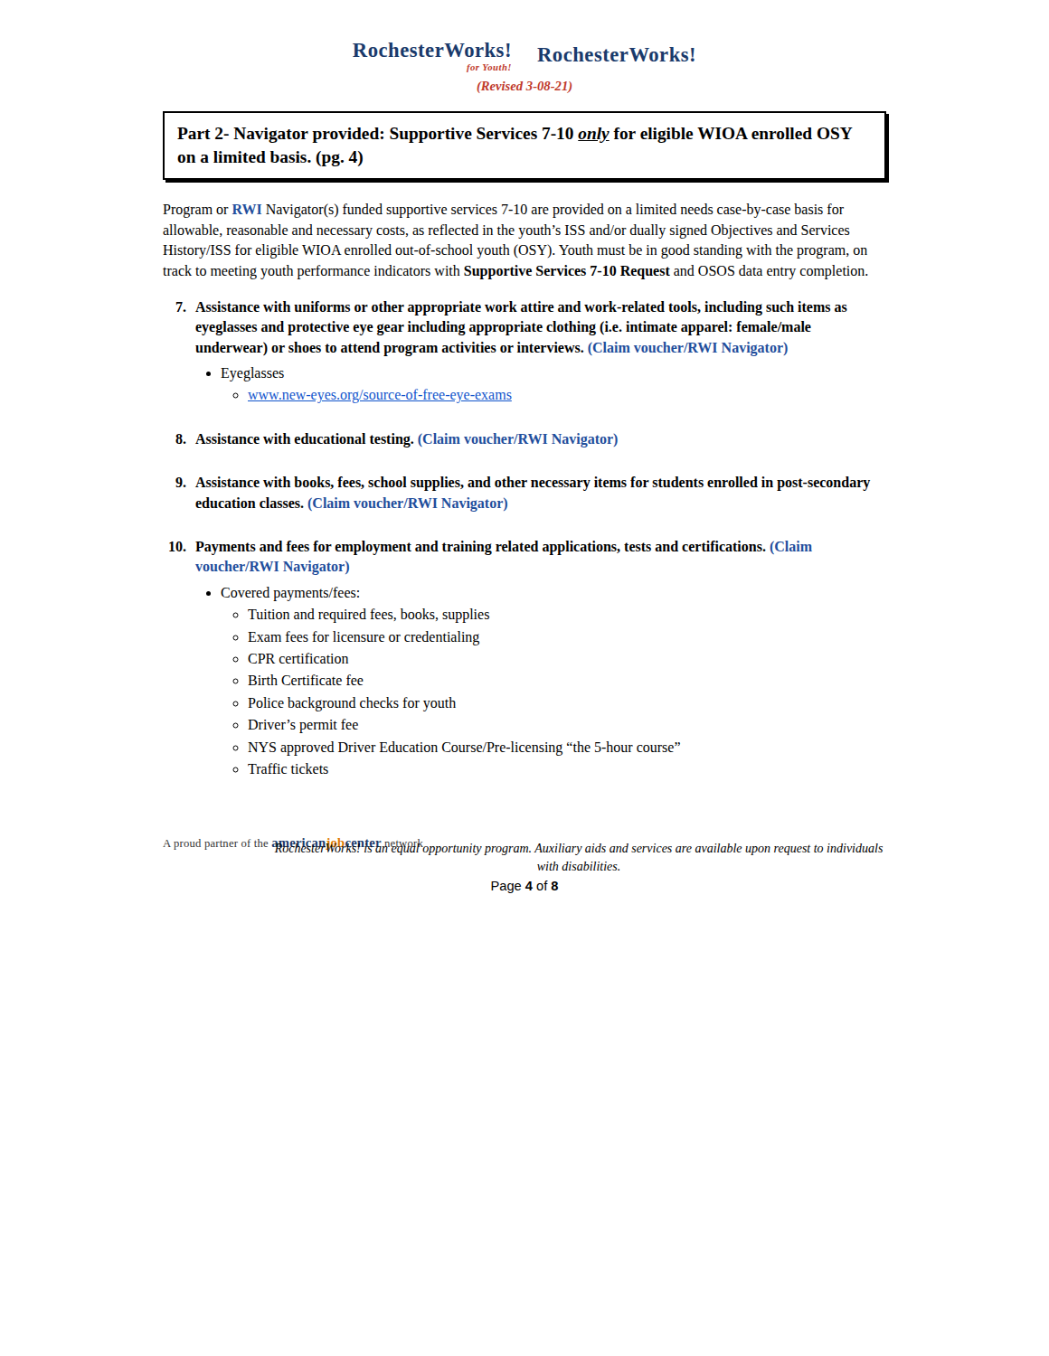Rochester Works! for Youth! Rochester Works!
(Revised 3-08-21)
Part 2- Navigator provided: Supportive Services 7-10 only for eligible WIOA enrolled OSY on a limited basis. (pg. 4)
Program or RWI Navigator(s) funded supportive services 7-10 are provided on a limited needs case-by-case basis for allowable, reasonable and necessary costs, as reflected in the youth’s ISS and/or dually signed Objectives and Services History/ISS for eligible WIOA enrolled out-of-school youth (OSY). Youth must be in good standing with the program, on track to meeting youth performance indicators with Supportive Services 7-10 Request and OSOS data entry completion.
Assistance with uniforms or other appropriate work attire and work-related tools, including such items as eyeglasses and protective eye gear including appropriate clothing (i.e. intimate apparel: female/male underwear) or shoes to attend program activities or interviews. (Claim voucher/RWI Navigator)
Eyeglasses
www.new-eyes.org/source-of-free-eye-exams
Assistance with educational testing. (Claim voucher/RWI Navigator)
Assistance with books, fees, school supplies, and other necessary items for students enrolled in post-secondary education classes. (Claim voucher/RWI Navigator)
Payments and fees for employment and training related applications, tests and certifications. (Claim voucher/RWI Navigator)
Covered payments/fees:
Tuition and required fees, books, supplies
Exam fees for licensure or credentialing
CPR certification
Birth Certificate fee
Police background checks for youth
Driver’s permit fee
NYS approved Driver Education Course/Pre-licensing “the 5-hour course”
Traffic tickets
A proud partner of the americanjobcenter network
RochesterWorks! is an equal opportunity program. Auxiliary aids and services are available upon request to individuals with disabilities.
Page 4 of 8